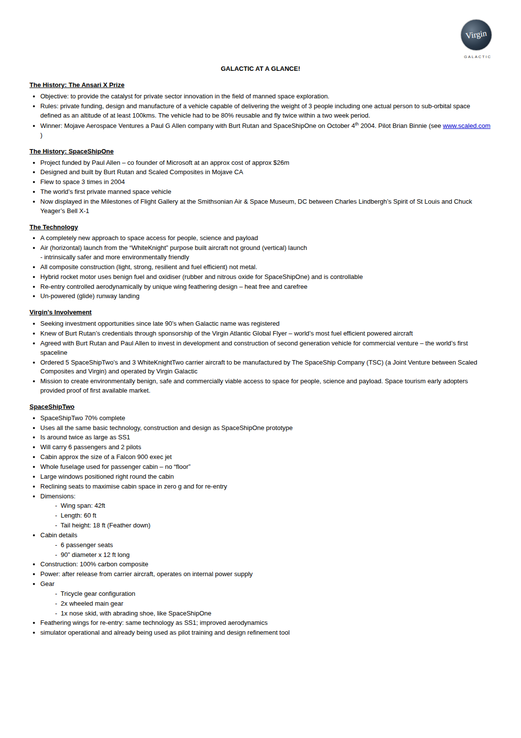GALACTIC
GALACTIC AT A GLANCE!
The History: The Ansari X Prize
Objective: to provide the catalyst for private sector innovation in the field of manned space exploration.
Rules: private funding, design and manufacture of a vehicle capable of delivering the weight of 3 people including one actual person to sub-orbital space defined as an altitude of at least 100kms. The vehicle had to be 80% reusable and fly twice within a two week period.
Winner: Mojave Aerospace Ventures a Paul G Allen company with Burt Rutan and SpaceShipOne on October 4th 2004. Pilot Brian Binnie (see www.scaled.com )
The History: SpaceShipOne
Project funded by Paul Allen – co founder of Microsoft at an approx cost of approx $26m
Designed and built by Burt Rutan and Scaled Composites in Mojave CA
Flew to space 3 times in 2004
The world’s first private manned space vehicle
Now displayed in the Milestones of Flight Gallery at the Smithsonian Air & Space Museum, DC between Charles Lindbergh’s Spirit of St Louis and Chuck Yeager’s Bell X-1
The Technology
A completely new approach to space access for people, science and payload
Air (horizontal) launch from the “WhiteKnight” purpose built aircraft not ground (vertical) launch
- intrinsically safer and more environmentally friendly
All composite construction (light, strong, resilient and fuel efficient) not metal.
Hybrid rocket motor uses benign fuel and oxidiser (rubber and nitrous oxide for SpaceShipOne) and is controllable
Re-entry controlled aerodynamically by unique wing feathering design – heat free and carefree
Un-powered (glide) runway landing
Virgin’s Involvement
Seeking investment opportunities since late 90’s when Galactic name was registered
Knew of Burt Rutan’s credentials through sponsorship of the Virgin Atlantic Global Flyer – world’s most fuel efficient powered aircraft
Agreed with Burt Rutan and Paul Allen to invest in development and construction of second generation vehicle for commercial venture – the world’s first spaceline
Ordered 5 SpaceShipTwo’s and 3 WhiteKnightTwo carrier aircraft to be manufactured by The SpaceShip Company (TSC) (a Joint Venture between Scaled Composites and Virgin) and operated by Virgin Galactic
Mission to create environmentally benign, safe and commercially viable access to space for people, science and payload. Space tourism early adopters provided proof of first available market.
SpaceShipTwo
SpaceShipTwo 70% complete
Uses all the same basic technology, construction and design as SpaceShipOne prototype
Is around twice as large as SS1
Will carry 6 passengers and 2 pilots
Cabin approx the size of a Falcon 900 exec jet
Whole fuselage used for passenger cabin – no “floor”
Large windows positioned right round the cabin
Reclining seats to maximise cabin space in zero g and for re-entry
Dimensions:
Wing span: 42ft
Length: 60 ft
Tail height: 18 ft (Feather down)
Cabin details
6 passenger seats
90” diameter x 12 ft long
Construction: 100% carbon composite
Power: after release from carrier aircraft, operates on internal power supply
Gear
Tricycle gear configuration
2x wheeled main gear
1x nose skid, with abrading shoe, like SpaceShipOne
Feathering wings for re-entry: same technology as SS1; improved aerodynamics
simulator operational and already being used as pilot training and design refinement tool